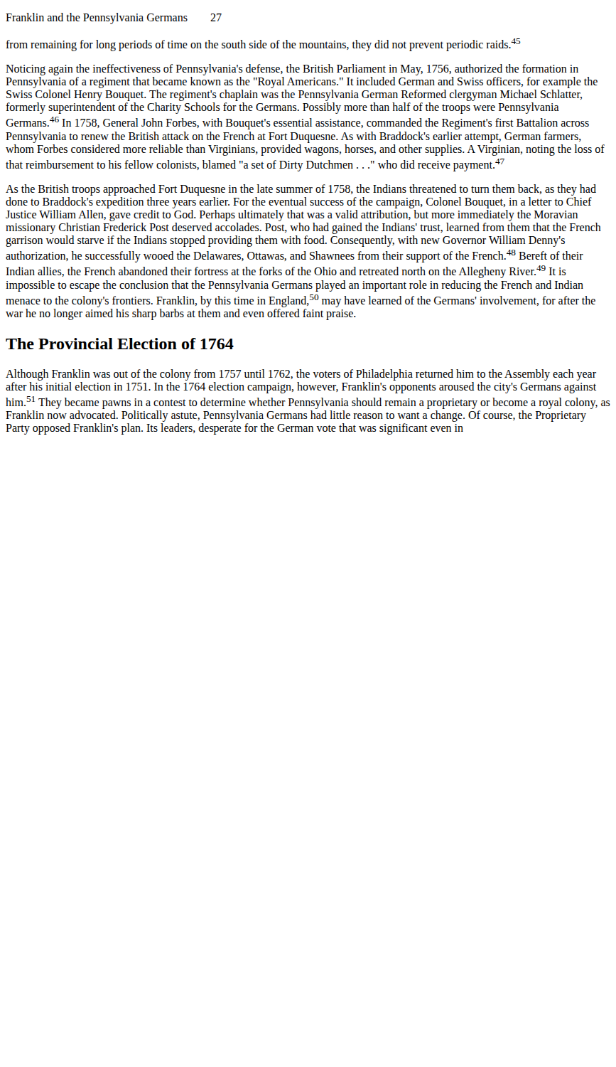Franklin and the Pennsylvania Germans 27
from remaining for long periods of time on the south side of the mountains, they did not prevent periodic raids.45
Noticing again the ineffectiveness of Pennsylvania's defense, the British Parliament in May, 1756, authorized the formation in Pennsylvania of a regiment that became known as the "Royal Americans." It included German and Swiss officers, for example the Swiss Colonel Henry Bouquet. The regiment's chaplain was the Pennsylvania German Reformed clergyman Michael Schlatter, formerly superintendent of the Charity Schools for the Germans. Possibly more than half of the troops were Pennsylvania Germans.46 In 1758, General John Forbes, with Bouquet's essential assistance, commanded the Regiment's first Battalion across Pennsylvania to renew the British attack on the French at Fort Duquesne. As with Braddock's earlier attempt, German farmers, whom Forbes considered more reliable than Virginians, provided wagons, horses, and other supplies. A Virginian, noting the loss of that reimbursement to his fellow colonists, blamed "a set of Dirty Dutchmen . . ." who did receive payment.47
As the British troops approached Fort Duquesne in the late summer of 1758, the Indians threatened to turn them back, as they had done to Braddock's expedition three years earlier. For the eventual success of the campaign, Colonel Bouquet, in a letter to Chief Justice William Allen, gave credit to God. Perhaps ultimately that was a valid attribution, but more immediately the Moravian missionary Christian Frederick Post deserved accolades. Post, who had gained the Indians' trust, learned from them that the French garrison would starve if the Indians stopped providing them with food. Consequently, with new Governor William Denny's authorization, he successfully wooed the Delawares, Ottawas, and Shawnees from their support of the French.48 Bereft of their Indian allies, the French abandoned their fortress at the forks of the Ohio and retreated north on the Allegheny River.49 It is impossible to escape the conclusion that the Pennsylvania Germans played an important role in reducing the French and Indian menace to the colony's frontiers. Franklin, by this time in England,50 may have learned of the Germans' involvement, for after the war he no longer aimed his sharp barbs at them and even offered faint praise.
The Provincial Election of 1764
Although Franklin was out of the colony from 1757 until 1762, the voters of Philadelphia returned him to the Assembly each year after his initial election in 1751. In the 1764 election campaign, however, Franklin's opponents aroused the city's Germans against him.51 They became pawns in a contest to determine whether Pennsylvania should remain a proprietary or become a royal colony, as Franklin now advocated. Politically astute, Pennsylvania Germans had little reason to want a change. Of course, the Proprietary Party opposed Franklin's plan. Its leaders, desperate for the German vote that was significant even in